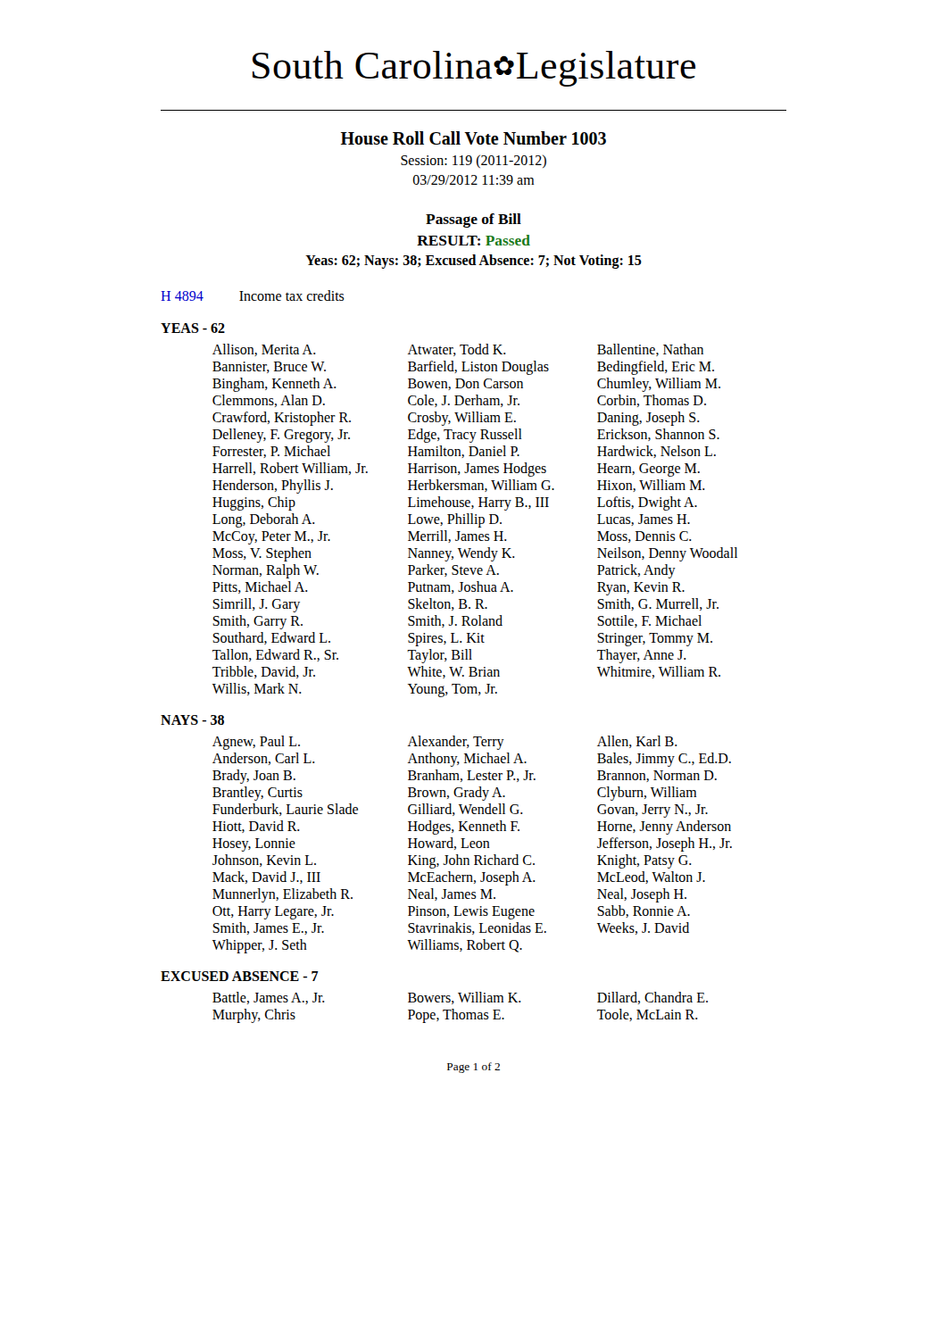South Carolina✿Legislature
House Roll Call Vote Number 1003
Session: 119 (2011-2012)
03/29/2012 11:39 am
Passage of Bill
RESULT: Passed
Yeas: 62; Nays: 38; Excused Absence: 7; Not Voting: 15
H 4894 Income tax credits
YEAS - 62
| Allison, Merita A. | Atwater, Todd K. | Ballentine, Nathan |
| Bannister, Bruce W. | Barfield, Liston Douglas | Bedingfield, Eric M. |
| Bingham, Kenneth A. | Bowen, Don Carson | Chumley, William M. |
| Clemmons, Alan D. | Cole, J. Derham, Jr. | Corbin, Thomas D. |
| Crawford, Kristopher R. | Crosby, William E. | Daning, Joseph S. |
| Delleney, F. Gregory, Jr. | Edge, Tracy Russell | Erickson, Shannon S. |
| Forrester, P. Michael | Hamilton, Daniel P. | Hardwick, Nelson L. |
| Harrell, Robert William, Jr. | Harrison, James Hodges | Hearn, George M. |
| Henderson, Phyllis J. | Herbkersman, William G. | Hixon, William M. |
| Huggins, Chip | Limehouse, Harry B., III | Loftis, Dwight A. |
| Long, Deborah A. | Lowe, Phillip D. | Lucas, James H. |
| McCoy, Peter M., Jr. | Merrill, James H. | Moss, Dennis C. |
| Moss, V. Stephen | Nanney, Wendy K. | Neilson, Denny Woodall |
| Norman, Ralph W. | Parker, Steve A. | Patrick, Andy |
| Pitts, Michael A. | Putnam, Joshua A. | Ryan, Kevin R. |
| Simrill, J. Gary | Skelton, B. R. | Smith, G. Murrell, Jr. |
| Smith, Garry R. | Smith, J. Roland | Sottile, F. Michael |
| Southard, Edward L. | Spires, L. Kit | Stringer, Tommy M. |
| Tallon, Edward R., Sr. | Taylor, Bill | Thayer, Anne J. |
| Tribble, David, Jr. | White, W. Brian | Whitmire, William R. |
| Willis, Mark N. | Young, Tom, Jr. | |
NAYS - 38
| Agnew, Paul L. | Alexander, Terry | Allen, Karl B. |
| Anderson, Carl L. | Anthony, Michael A. | Bales, Jimmy C., Ed.D. |
| Brady, Joan B. | Branham, Lester P., Jr. | Brannon, Norman D. |
| Brantley, Curtis | Brown, Grady A. | Clyburn, William |
| Funderburk, Laurie Slade | Gilliard, Wendell G. | Govan, Jerry N., Jr. |
| Hiott, David R. | Hodges, Kenneth F. | Horne, Jenny Anderson |
| Hosey, Lonnie | Howard, Leon | Jefferson, Joseph H., Jr. |
| Johnson, Kevin L. | King, John Richard C. | Knight, Patsy G. |
| Mack, David J., III | McEachern, Joseph A. | McLeod, Walton J. |
| Munnerlyn, Elizabeth R. | Neal, James M. | Neal, Joseph H. |
| Ott, Harry Legare, Jr. | Pinson, Lewis Eugene | Sabb, Ronnie A. |
| Smith, James E., Jr. | Stavrinakis, Leonidas E. | Weeks, J. David |
| Whipper, J. Seth | Williams, Robert Q. | |
EXCUSED ABSENCE - 7
| Battle, James A., Jr. | Bowers, William K. | Dillard, Chandra E. |
| Murphy, Chris | Pope, Thomas E. | Toole, McLain R. |
Page 1 of 2